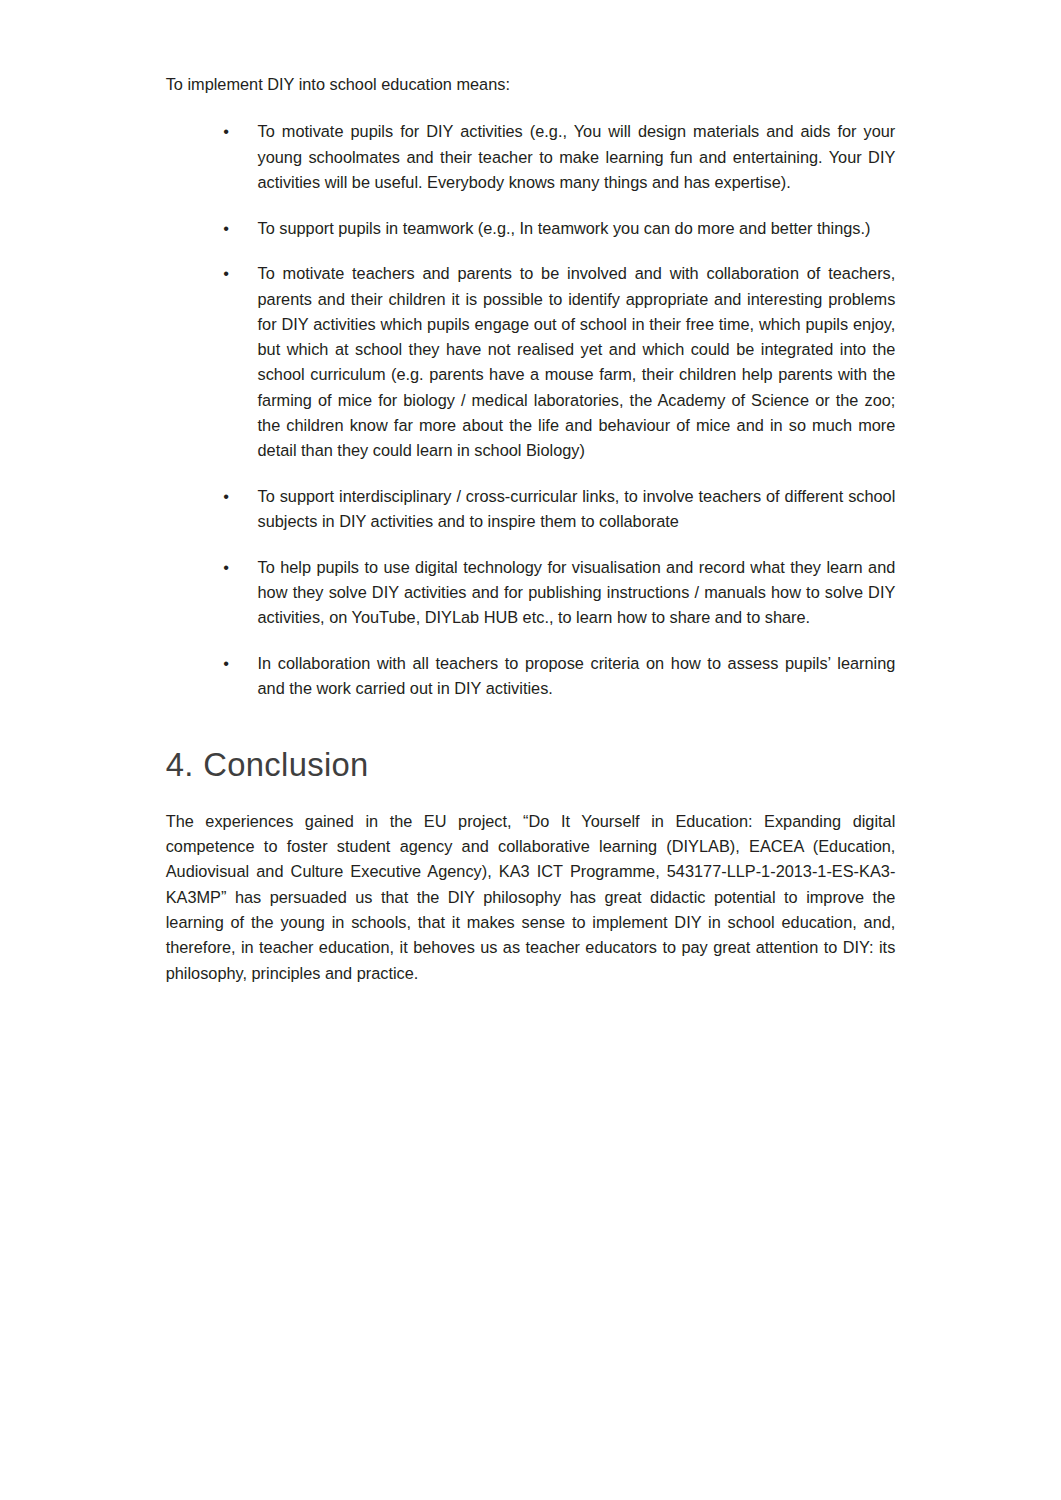To implement DIY into school education means:
To motivate pupils for DIY activities (e.g., You will design materials and aids for your young schoolmates and their teacher to make learning fun and entertaining. Your DIY activities will be useful. Everybody knows many things and has expertise).
To support pupils in teamwork (e.g., In teamwork you can do more and better things.)
To motivate teachers and parents to be involved and with collaboration of teachers, parents and their children it is possible to identify appropriate and interesting problems for DIY activities which pupils engage out of school in their free time, which pupils enjoy, but which at school they have not realised yet and which could be integrated into the school curriculum (e.g. parents have a mouse farm, their children help parents with the farming of mice for biology / medical laboratories, the Academy of Science or the zoo; the children know far more about the life and behaviour of mice and in so much more detail than they could learn in school Biology)
To support interdisciplinary / cross-curricular links, to involve teachers of different school subjects in DIY activities and to inspire them to collaborate
To help pupils to use digital technology for visualisation and record what they learn and how they solve DIY activities and for publishing instructions / manuals how to solve DIY activities, on YouTube, DIYLab HUB etc., to learn how to share and to share.
In collaboration with all teachers to propose criteria on how to assess pupils’ learning and the work carried out in DIY activities.
4. Conclusion
The experiences gained in the EU project, “Do It Yourself in Education: Expanding digital competence to foster student agency and collaborative learning (DIYLAB), EACEA (Education, Audiovisual and Culture Executive Agency), KA3 ICT Programme, 543177-LLP-1-2013-1-ES-KA3-KA3MP” has persuaded us that the DIY philosophy has great didactic potential to improve the learning of the young in schools, that it makes sense to implement DIY in school education, and, therefore, in teacher education, it behoves us as teacher educators to pay great attention to DIY: its philosophy, principles and practice.